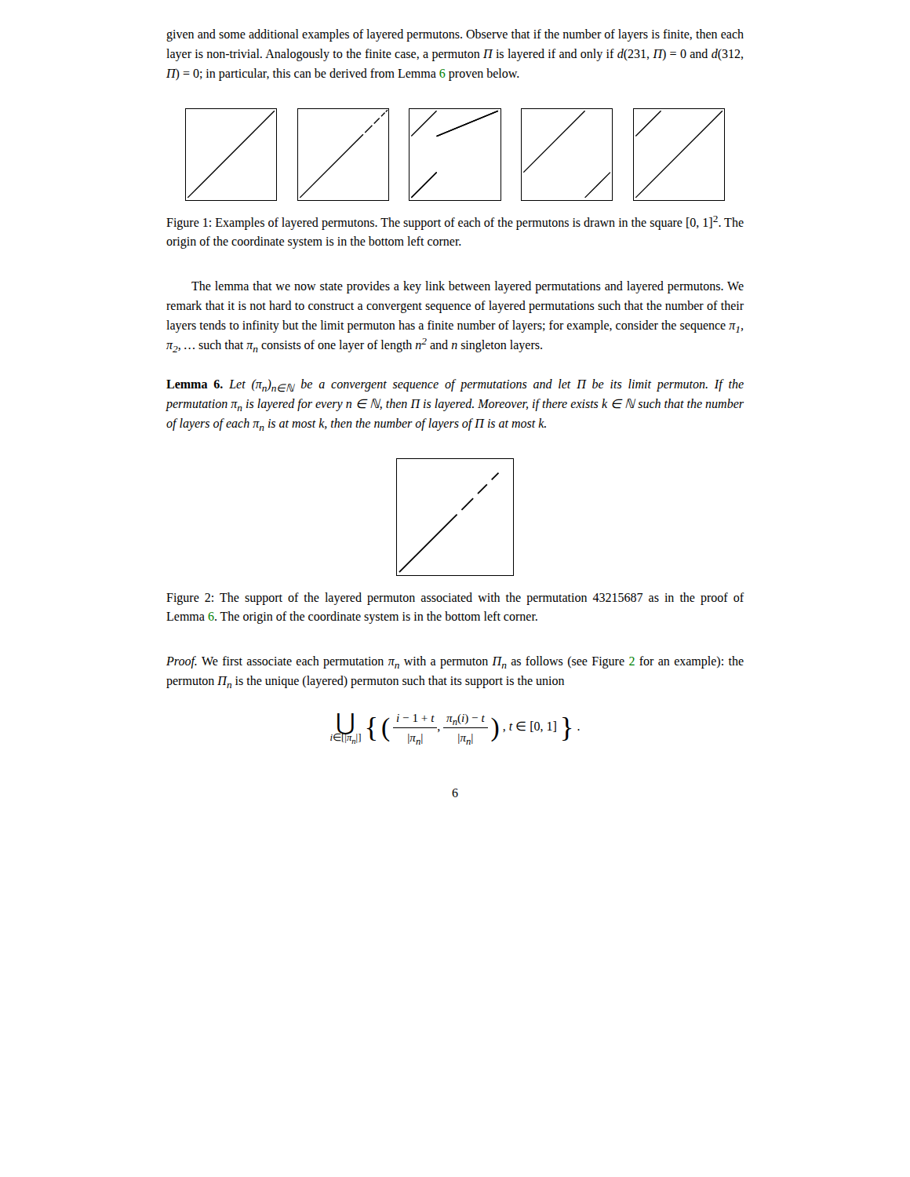given and some additional examples of layered permutons. Observe that if the number of layers is finite, then each layer is non-trivial. Analogously to the finite case, a permuton Π is layered if and only if d(231, Π) = 0 and d(312, Π) = 0; in particular, this can be derived from Lemma 6 proven below.
Figure 1: Examples of layered permutons. The support of each of the permutons is drawn in the square [0, 1]2. The origin of the coordinate system is in the bottom left corner.
The lemma that we now state provides a key link between layered permutations and layered permutons. We remark that it is not hard to construct a convergent sequence of layered permutations such that the number of their layers tends to infinity but the limit permuton has a finite number of layers; for example, consider the sequence π1, π2, … such that πn consists of one layer of length n2 and n singleton layers.
Lemma 6. Let (πn)n∈ℕ be a convergent sequence of permutations and let Π be its limit permuton. If the permutation πn is layered for every n ∈ ℕ, then Π is layered. Moreover, if there exists k ∈ ℕ such that the number of layers of each πn is at most k, then the number of layers of Π is at most k.
Figure 2: The support of the layered permuton associated with the permutation 43215687 as in the proof of Lemma 6. The origin of the coordinate system is in the bottom left corner.
Proof. We first associate each permutation πn with a permuton Πn as follows (see Figure 2 for an example): the permuton Πn is the unique (layered) permuton such that its support is the union
⋃i∈[|πn|] { ( i − 1 + t|πn|, πn(i) − t|πn| ) , t ∈ [0, 1] } .
6